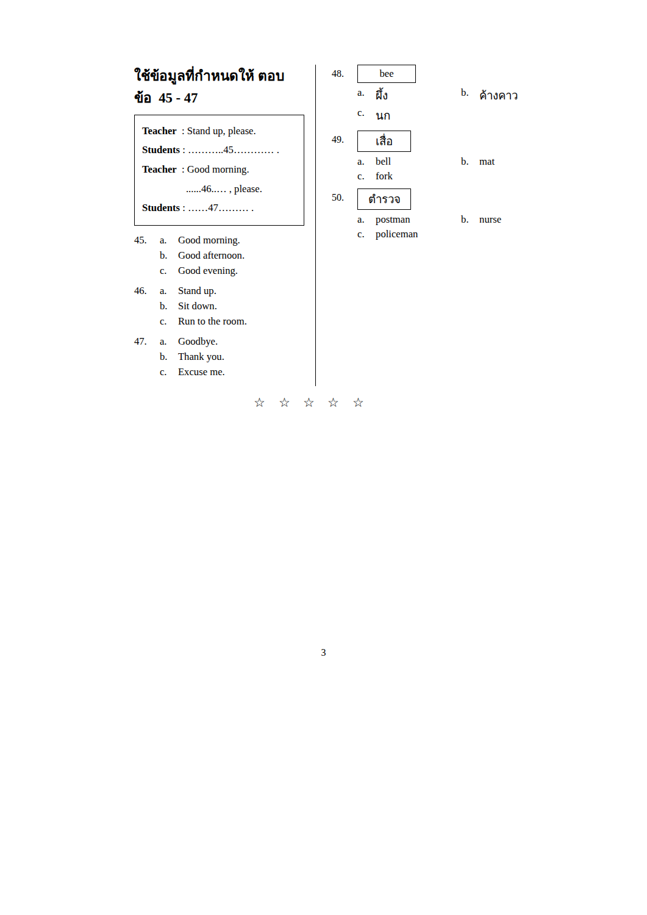ใช้ข้อมูลที่กำหนดให้ ตอบข้อ 45 - 47
Teacher : Stand up, please.
Students : ………..45………… .
Teacher : Good morning.
......46..… , please.
Students : ……47……… .
45.
a. Good morning.
b. Good afternoon.
c. Good evening.
46.
a. Stand up.
b. Sit down.
c. Run to the room.
47.
a. Goodbye.
b. Thank you.
c. Excuse me.
48.
bee
a. ผึ้ง
b. ค้างคาว
c. นก
49.
เสื่อ
a. bell
b. mat
c. fork
50.
ตำรวจ
a. postman
b. nurse
c. policeman
☆ ☆ ☆ ☆ ☆
3